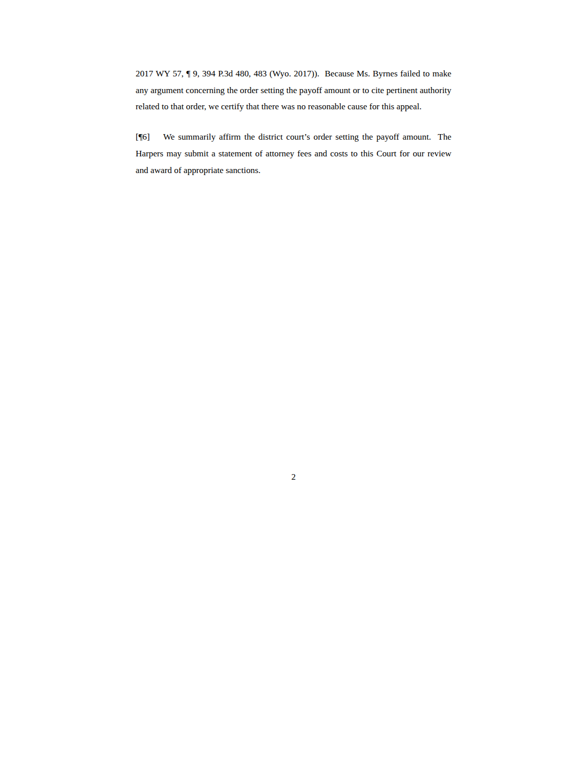2017 WY 57, ¶ 9, 394 P.3d 480, 483 (Wyo. 2017)). Because Ms. Byrnes failed to make any argument concerning the order setting the payoff amount or to cite pertinent authority related to that order, we certify that there was no reasonable cause for this appeal.
[¶6] We summarily affirm the district court’s order setting the payoff amount. The Harpers may submit a statement of attorney fees and costs to this Court for our review and award of appropriate sanctions.
2